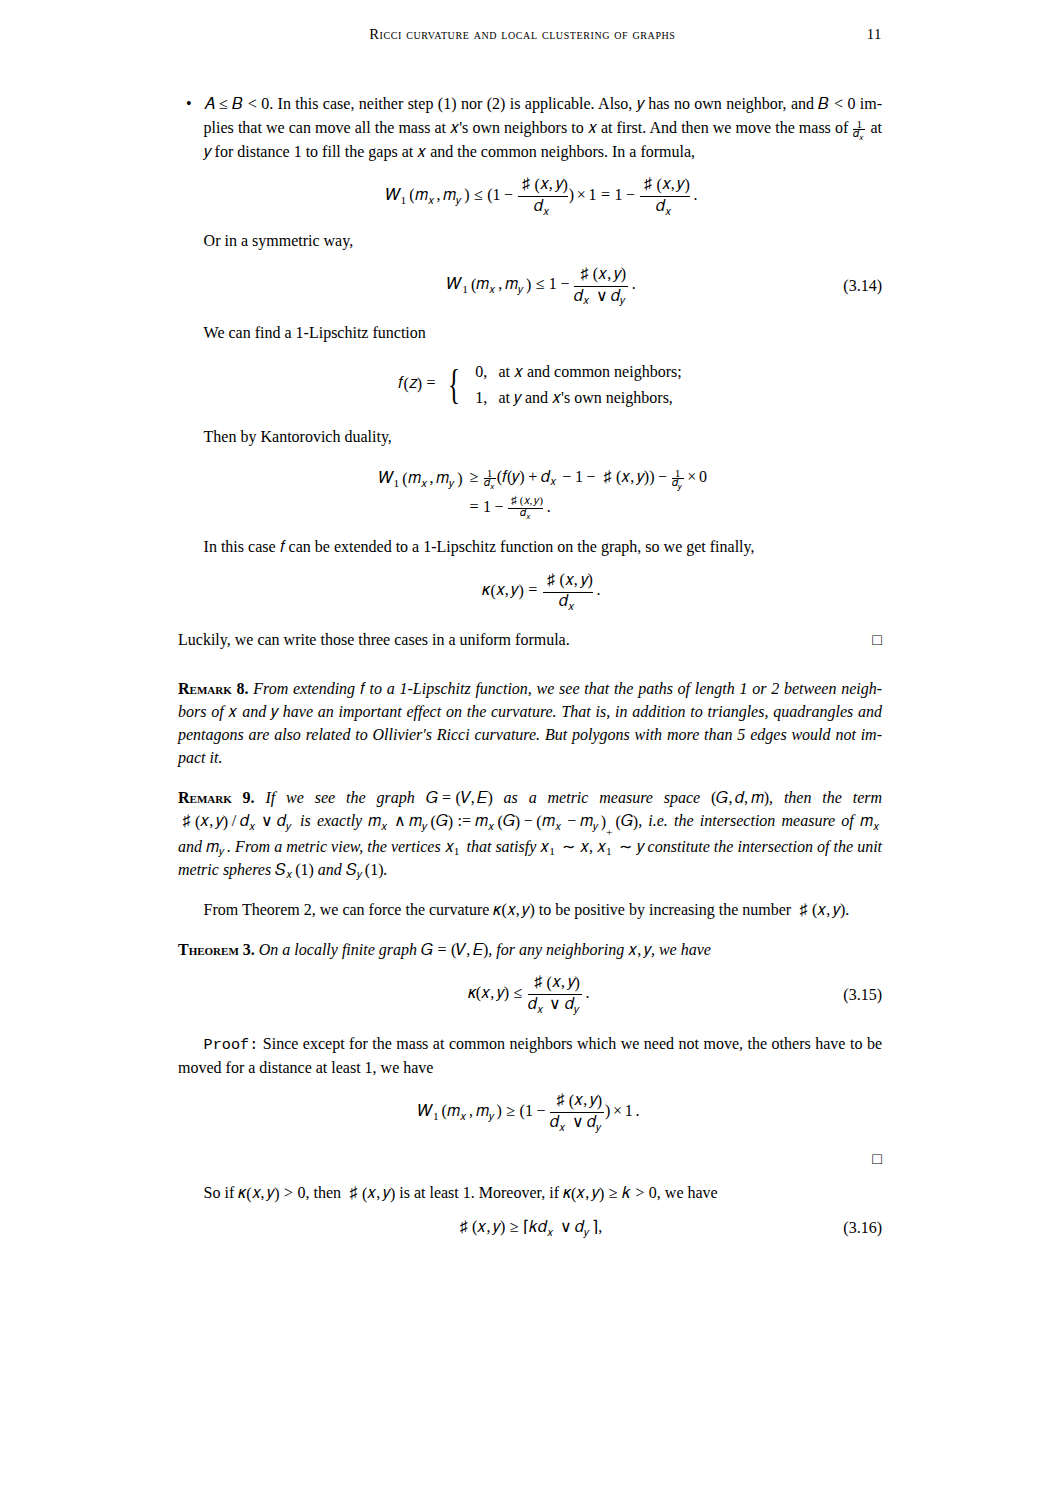Ricci curvature and local clustering of graphs 11
A≤B<0. In this case, neither step (1) nor (2) is applicable. Also, y has no own neighbor, and B<0 implies that we can move all the mass at x's own neighbors to x at first. And then we move the mass of 1dx at y for distance 1 to fill the gaps at x and the common neighbors. In a formula,
W1 (mx,my) ≤ ( 1−♯(x,y)dx ) ×1 = 1−♯(x,y)dx .
Or in a symmetric way,
W1 (mx,my) ≤ 1− ♯(x,y) dx∨dy . (3.14)
We can find a 1-Lipschitz function
f(z)= {
| 0, | at x and common neighbors; |
| 1, | at y and x 's own neighbors, |
Then by Kantorovich duality,
| W 1 ( m x , m y ) | ≥ 1 d x ( f ( y ) + d x − 1 − ♯ ( x , y ) ) − 1 d y × 0 |
| | = 1 − ♯ ( x , y ) d x . |
In this case f can be extended to a 1-Lipschitz function on the graph, so we get finally,
κ(x,y)= ♯(x,y)dx .
Luckily, we can write those three cases in a uniform formula. □
Remark 8. From extending f to a 1-Lipschitz function, we see that the paths of length 1 or 2 between neighbors of x and y have an important effect on the curvature. That is, in addition to triangles, quadrangles and pentagons are also related to Ollivier's Ricci curvature. But polygons with more than 5 edges would not impact it.
Remark 9. If we see the graph G=(V,E) as a metric measure space (G,d,m), then the term ♯(x,y)/dx∨dy is exactly mx∧my(G):=mx(G)−(mx−my)+(G), i.e. the intersection measure of mx and my. From a metric view, the vertices x1 that satisfy x1∼x, x1∼y constitute the intersection of the unit metric spheres Sx(1) and Sy(1).
From Theorem 2, we can force the curvature κ(x,y) to be positive by increasing the number ♯(x,y).
Theorem 3. On a locally finite graph G=(V,E), for any neighboring x,y, we have
κ(x,y)≤ ♯(x,y) dx∨dy . (3.15)
Proof: Since except for the mass at common neighbors which we need not move, the others have to be moved for a distance at least 1, we have
W1(mx,my) ≥ ( 1− ♯(x,y) dx∨dy ) ×1 .
□
So if κ(x,y)>0, then ♯(x,y) is at least 1. Moreover, if κ(x,y)≥k>0, we have
♯(x,y)≥ ⌈kdx∨dy⌉ , (3.16)